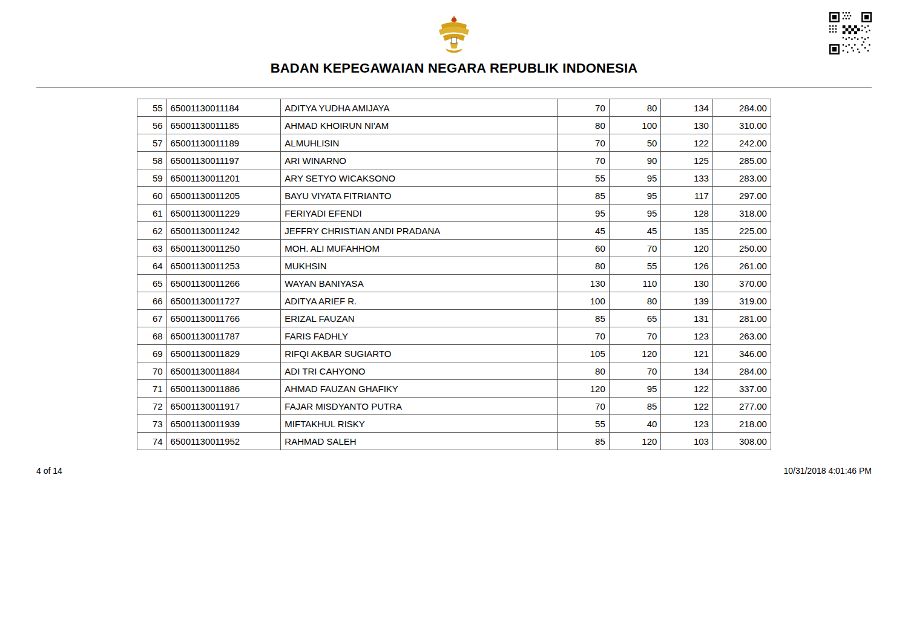BADAN KEPEGAWAIAN NEGARA REPUBLIK INDONESIA
| | 55 | 65001130011184 | ADITYA YUDHA AMIJAYA | 70 | 80 | 134 | 284.00 | |
| | 56 | 65001130011185 | AHMAD KHOIRUN NI'AM | 80 | 100 | 130 | 310.00 | |
| | 57 | 65001130011189 | ALMUHLISIN | 70 | 50 | 122 | 242.00 | |
| | 58 | 65001130011197 | ARI WINARNO | 70 | 90 | 125 | 285.00 | |
| | 59 | 65001130011201 | ARY SETYO WICAKSONO | 55 | 95 | 133 | 283.00 | |
| | 60 | 65001130011205 | BAYU VIYATA FITRIANTO | 85 | 95 | 117 | 297.00 | |
| | 61 | 65001130011229 | FERIYADI EFENDI | 95 | 95 | 128 | 318.00 | |
| | 62 | 65001130011242 | JEFFRY CHRISTIAN ANDI PRADANA | 45 | 45 | 135 | 225.00 | |
| | 63 | 65001130011250 | MOH. ALI MUFAHHOM | 60 | 70 | 120 | 250.00 | |
| | 64 | 65001130011253 | MUKHSIN | 80 | 55 | 126 | 261.00 | |
| | 65 | 65001130011266 | WAYAN BANIYASA | 130 | 110 | 130 | 370.00 | |
| | 66 | 65001130011727 | ADITYA ARIEF R. | 100 | 80 | 139 | 319.00 | |
| | 67 | 65001130011766 | ERIZAL FAUZAN | 85 | 65 | 131 | 281.00 | |
| | 68 | 65001130011787 | FARIS FADHLY | 70 | 70 | 123 | 263.00 | |
| | 69 | 65001130011829 | RIFQI AKBAR SUGIARTO | 105 | 120 | 121 | 346.00 | |
| | 70 | 65001130011884 | ADI TRI CAHYONO | 80 | 70 | 134 | 284.00 | |
| | 71 | 65001130011886 | AHMAD FAUZAN GHAFIKY | 120 | 95 | 122 | 337.00 | |
| | 72 | 65001130011917 | FAJAR MISDYANTO PUTRA | 70 | 85 | 122 | 277.00 | |
| | 73 | 65001130011939 | MIFTAKHUL RISKY | 55 | 40 | 123 | 218.00 | |
| | 74 | 65001130011952 | RAHMAD SALEH | 85 | 120 | 103 | 308.00 | |
4 of 14 10/31/2018 4:01:46 PM